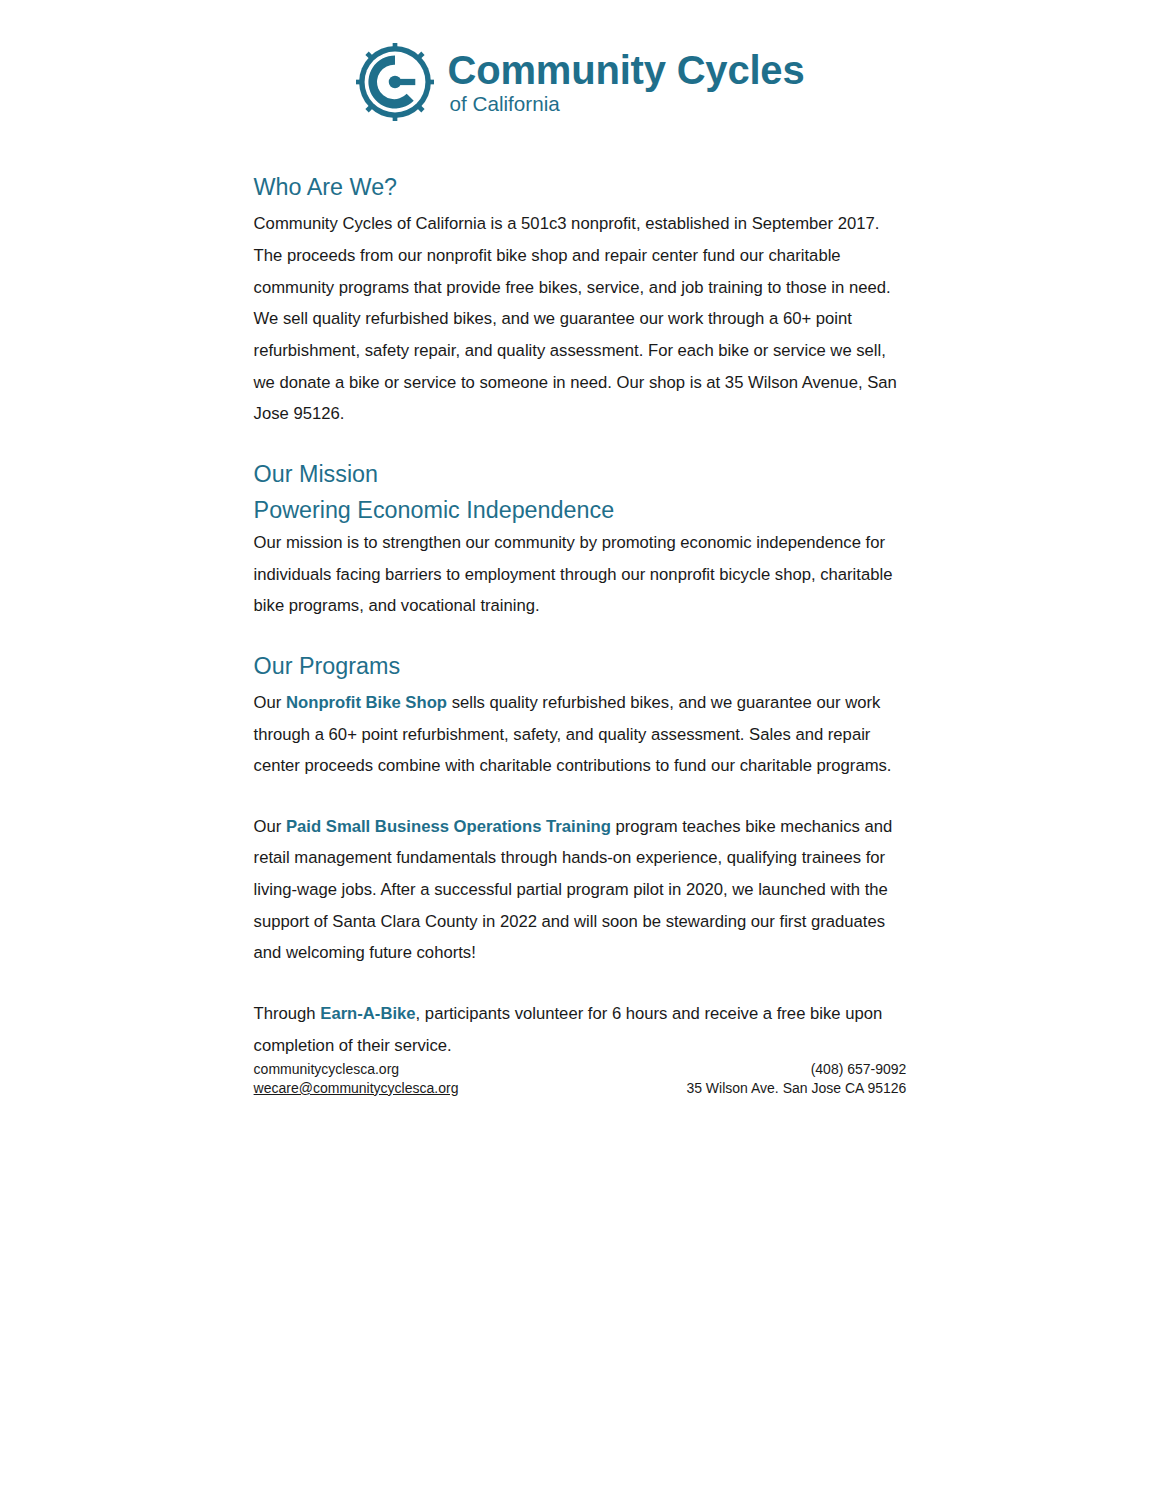Community Cycles of California
Who Are We?
Community Cycles of California is a 501c3 nonprofit, established in September 2017. The proceeds from our nonprofit bike shop and repair center fund our charitable community programs that provide free bikes, service, and job training to those in need. We sell quality refurbished bikes, and we guarantee our work through a 60+ point refurbishment, safety repair, and quality assessment. For each bike or service we sell, we donate a bike or service to someone in need. Our shop is at 35 Wilson Avenue, San Jose 95126.
Our Mission
Powering Economic Independence
Our mission is to strengthen our community by promoting economic independence for individuals facing barriers to employment through our nonprofit bicycle shop, charitable bike programs, and vocational training.
Our Programs
Our Nonprofit Bike Shop sells quality refurbished bikes, and we guarantee our work through a 60+ point refurbishment, safety, and quality assessment. Sales and repair center proceeds combine with charitable contributions to fund our charitable programs.
Our Paid Small Business Operations Training program teaches bike mechanics and retail management fundamentals through hands-on experience, qualifying trainees for living-wage jobs. After a successful partial program pilot in 2020, we launched with the support of Santa Clara County in 2022 and will soon be stewarding our first graduates and welcoming future cohorts!
Through Earn-A-Bike, participants volunteer for 6 hours and receive a free bike upon completion of their service.
communitycyclesca.org
wecare@communitycyclesca.org
(408) 657-9092
35 Wilson Ave. San Jose CA 95126